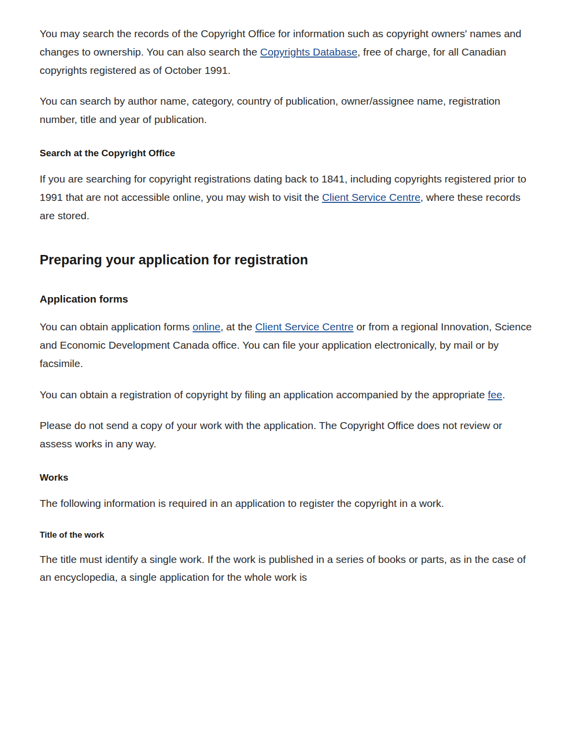You may search the records of the Copyright Office for information such as copyright owners' names and changes to ownership. You can also search the Copyrights Database, free of charge, for all Canadian copyrights registered as of October 1991.
You can search by author name, category, country of publication, owner/assignee name, registration number, title and year of publication.
Search at the Copyright Office
If you are searching for copyright registrations dating back to 1841, including copyrights registered prior to 1991 that are not accessible online, you may wish to visit the Client Service Centre, where these records are stored.
Preparing your application for registration
Application forms
You can obtain application forms online, at the Client Service Centre or from a regional Innovation, Science and Economic Development Canada office. You can file your application electronically, by mail or by facsimile.
You can obtain a registration of copyright by filing an application accompanied by the appropriate fee.
Please do not send a copy of your work with the application. The Copyright Office does not review or assess works in any way.
Works
The following information is required in an application to register the copyright in a work.
Title of the work
The title must identify a single work. If the work is published in a series of books or parts, as in the case of an encyclopedia, a single application for the whole work is